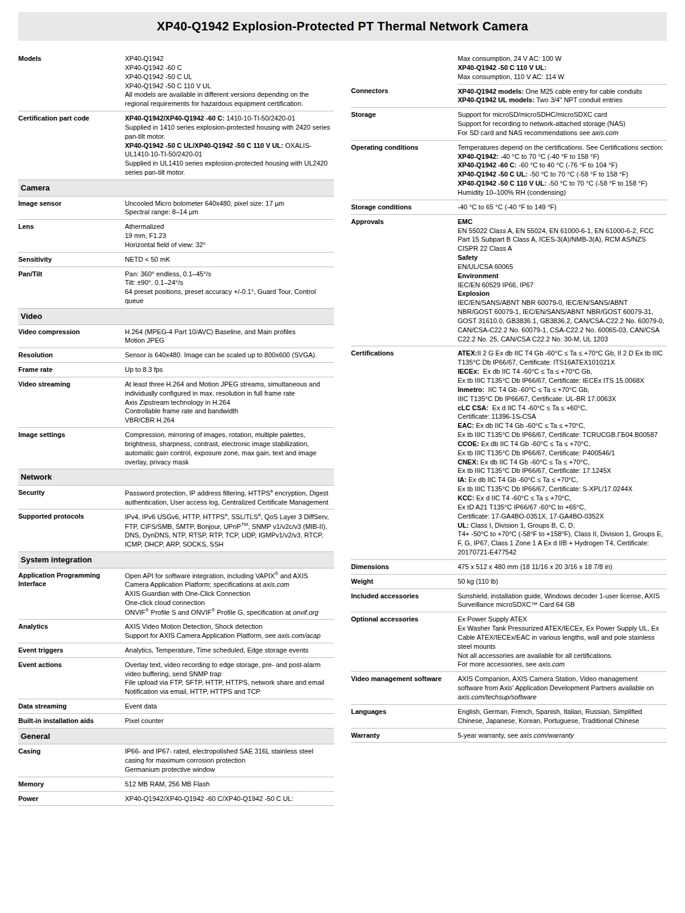XP40-Q1942 Explosion-Protected PT Thermal Network Camera
| Models | XP40-Q1942 XP40-Q1942 -60 C XP40-Q1942 -50 C UL XP40-Q1942 -50 C 110 V UL All models are available in different versions depending on the regional requirements for hazardous equipment certification. |
| Certification part code | XP40-Q1942/XP40-Q1942 -60 C: 1410-10-TI-50/2420-01 Supplied in 1410 series explosion-protected housing with 2420 series pan-tilt motor. XP40-Q1942 -50 C UL/XP40-Q1942 -50 C 110 V UL: OXALIS-UL1410-10-TI-50/2420-01 Supplied in UL1410 series explosion-protected housing with UL2420 series pan-tilt motor. |
| Camera |
| Image sensor | Uncooled Micro bolometer 640x480, pixel size: 17 µm Spectral range: 8–14 µm |
| Lens | Athermalized 19 mm, F1.23 Horizontal field of view: 32° |
| Sensitivity | NETD < 50 mK |
| Pan/Tilt | Pan: 360° endless, 0.1–45°/s Tilt: ±90°, 0.1–24°/s 64 preset positions, preset accuracy +/-0.1°, Guard Tour, Control queue |
| Video |
| Video compression | H.264 (MPEG-4 Part 10/AVC) Baseline, and Main profiles Motion JPEG |
| Resolution | Sensor is 640x480. Image can be scaled up to 800x600 (SVGA). |
| Frame rate | Up to 8.3 fps |
| Video streaming | At least three H.264 and Motion JPEG streams, simultaneous and individually configured in max. resolution in full frame rate Axis Zipstream technology in H.264 Controllable frame rate and bandwidth VBR/CBR H.264 |
| Image settings | Compression, mirroring of images, rotation, multiple palettes, brightness, sharpness, contrast, electronic image stabilization, automatic gain control, exposure zone, max gain, text and image overlay, privacy mask |
| Network |
| Security | Password protection, IP address filtering, HTTPS a encryption, Digest authentication, User access log, Centralized Certificate Management |
| Supported protocols | IPv4, IPv6 USGv6, HTTP, HTTPS a , SSL/TLS a , QoS Layer 3 DiffServ, FTP, CIFS/SMB, SMTP, Bonjour, UPnP TM , SNMP v1/v2c/v3 (MIB-II), DNS, DynDNS, NTP, RTSP, RTP, TCP, UDP, IGMPv1/v2/v3, RTCP, ICMP, DHCP, ARP, SOCKS, SSH |
| System integration |
| Application Programming Interface | Open API for software integration, including VAPIX ® and AXIS Camera Application Platform; specifications at axis.com AXIS Guardian with One-Click Connection One-click cloud connection ONVIF ® Profile S and ONVIF ® Profile G, specification at onvif.org |
| Analytics | AXIS Video Motion Detection, Shock detection Support for AXIS Camera Application Platform, see axis.com/acap |
| Event triggers | Analytics, Temperature, Time scheduled, Edge storage events |
| Event actions | Overlay text, video recording to edge storage, pre- and post-alarm video buffering, send SNMP trap File upload via FTP, SFTP, HTTP, HTTPS, network share and email Notification via email, HTTP, HTTPS and TCP |
| Data streaming | Event data |
| Built-in installation aids | Pixel counter |
| General |
| Casing | IP66- and IP67- rated, electropolished SAE 316L stainless steel casing for maximum corrosion protection Germanium protective window |
| Memory | 512 MB RAM, 256 MB Flash |
| Power | XP40-Q1942/XP40-Q1942 -60 C/XP40-Q1942 -50 C UL: |
| | Max consumption, 24 V AC: 100 W XP40-Q1942 -50 C 110 V UL: Max consumption, 110 V AC: 114 W |
| Connectors | XP40-Q1942 models: One M25 cable entry for cable conduits XP40-Q1942 UL models: Two 3/4" NPT conduit entries |
| Storage | Support for microSD/microSDHC/microSDXC card Support for recording to network-attached storage (NAS) For SD card and NAS recommendations see axis.com |
| Operating conditions | Temperatures depend on the certifications. See Certifications section: XP40-Q1942: -40 °C to 70 °C (-40 °F to 158 °F) XP40-Q1942 -60 C: -60 °C to 40 °C (-76 °F to 104 °F) XP40-Q1942 -50 C UL: -50 °C to 70 °C (-58 °F to 158 °F) XP40-Q1942 -50 C 110 V UL: -50 °C to 70 °C (-58 °F to 158 °F) Humidity 10–100% RH (condensing) |
| Storage conditions | -40 °C to 65 °C (-40 °F to 149 °F) |
| Approvals | EMC EN 55022 Class A, EN 55024, EN 61000-6-1, EN 61000-6-2, FCC Part 15 Subpart B Class A, ICES-3(A)/NMB-3(A), RCM AS/NZS CISPR 22 Class A Safety EN/UL/CSA 60065 Environment IEC/EN 60529 IP66, IP67 Explosion IEC/EN/SANS/ABNT NBR 60079-0, IEC/EN/SANS/ABNT NBR/GOST 60079-1, IEC/EN/SANS/ABNT NBR/GOST 60079-31, GOST 31610.0, GB3836.1, GB3836.2, CAN/CSA-C22.2 No. 60079-0, CAN/CSA-C22.2 No. 60079-1, CSA-C22.2 No. 60065-03, CAN/CSA C22.2 No. 25, CAN/CSA C22.2 No. 30-M, UL 1203 |
| Certifications | ATEX: II 2 G Ex db IIC T4 Gb -60°C ≤ Ta ≤ +70°C Gb, II 2 D Ex tb IIIC T135°C Db IP66/67, Certificate: ITS16ATEX101021X IECEx: Ex db IIC T4 -60°C ≤ Ta ≤ +70°C Gb, Ex tb IIIC T135°C Db IP66/67, Certificate: IECEx ITS 15.0068X Inmetro: IIC T4 Gb -60°C ≤ Ta ≤ +70°C Gb, IIIC T135°C Db IP66/67, Certificate: UL-BR 17.0063X cLC CSA: Ex d IIC T4 -60°C ≤ Ta ≤ +60°C, Certificate: 11396-1S-CSA EAC: Ex db IIC T4 Gb -60°C ≤ Ta ≤ +70°C, Ex tb IIIC T135°C Db IP66/67, Certificate: TCRUCGB.ГБ04.B00587 CCOE: Ex db IIC T4 Gb -60°C ≤ Ta ≤ +70°C, Ex tb IIIC T135°C Db IP66/67, Certificate: P400546/1 CNEX: Ex db IIC T4 Gb -60°C ≤ Ta ≤ +70°C, Ex tb IIIC T135°C Db IP66/67, Certificate: 17.1245X IA: Ex db IIC T4 Gb -60°C ≤ Ta ≤ +70°C, Ex tb IIIC T135°C Db IP66/67, Certificate: S-XPL/17.0244X KCC: Ex d IIC T4 -60°C ≤ Ta ≤ +70°C, Ex tD A21 T135°C IP66/67 -60°C to +65°C, Certificate: 17-GA4BO-0351X, 17-GA4BO-0352X UL: Class I, Division 1, Groups B, C, D, T4+ -50°C to +70°C (-58°F to +158°F), Class II, Division 1, Groups E, F, G, IP67, Class 1 Zone 1 A Ex d IIB + Hydrogen T4, Certificate: 20170721-E477542 |
| Dimensions | 475 x 512 x 480 mm (18 11/16 x 20 3/16 x 18 7/8 in) |
| Weight | 50 kg (110 lb) |
| Included accessories | Sunshield, installation guide, Windows decoder 1-user license, AXIS Surveillance microSDXC™ Card 64 GB |
| Optional accessories | Ex Power Supply ATEX Ex Washer Tank Pressurized ATEX/IECEx, Ex Power Supply UL, Ex Cable ATEX/IECEx/EAC in various lengths, wall and pole stainless steel mounts Not all accessories are available for all certifications. For more accessories, see axis.com |
| Video management software | AXIS Companion, AXIS Camera Station, Video management software from Axis' Application Development Partners available on axis.com/techsup/software |
| Languages | English, German, French, Spanish, Italian, Russian, Simplified Chinese, Japanese, Korean, Portuguese, Traditional Chinese |
| Warranty | 5-year warranty, see axis.com/warranty |